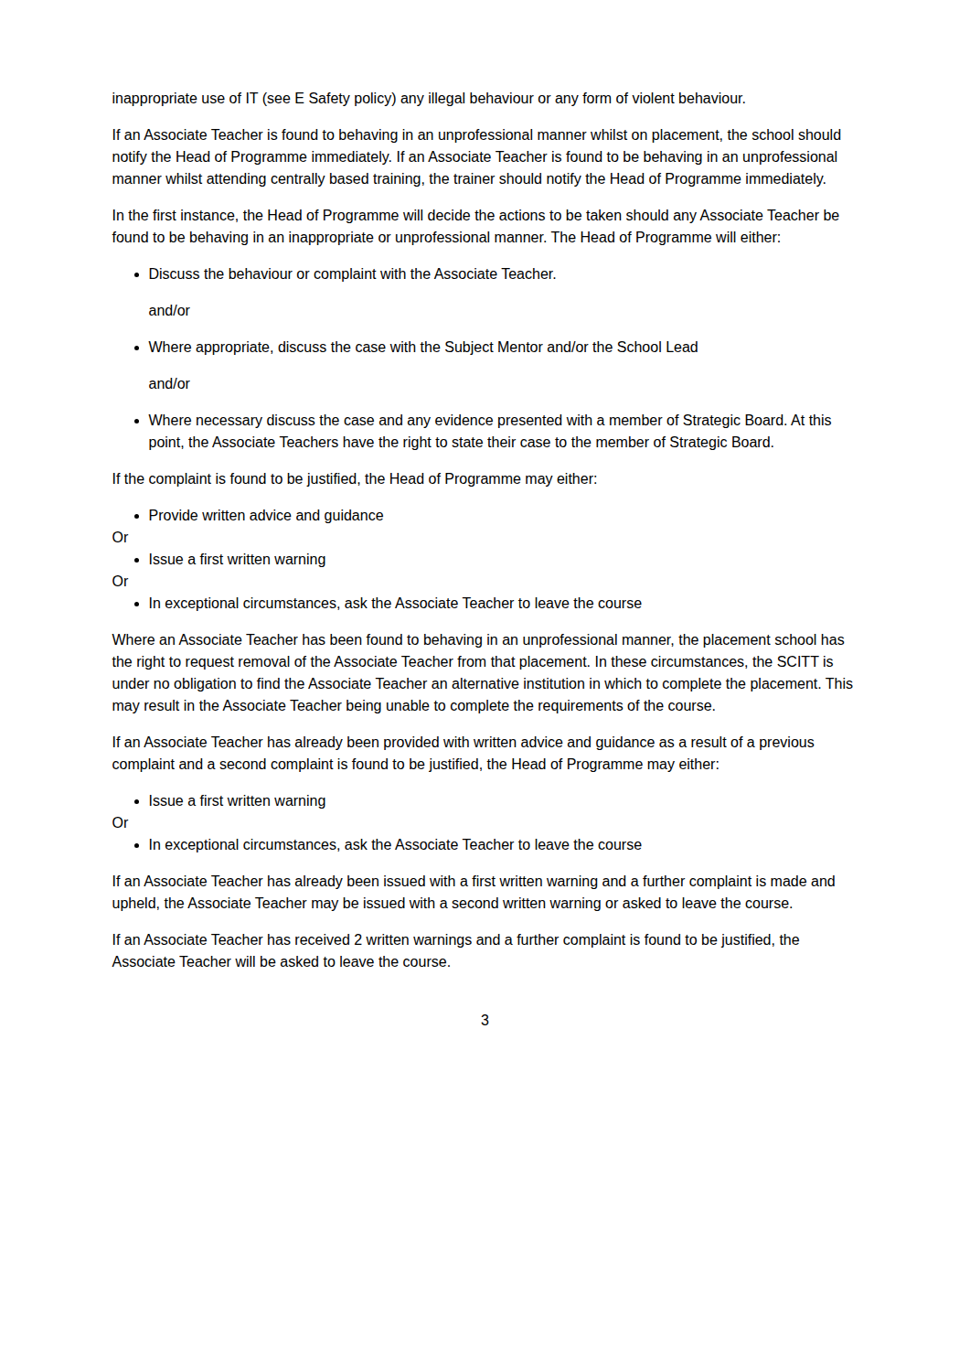inappropriate use of IT (see E Safety policy) any illegal behaviour or any form of violent behaviour.
If an Associate Teacher is found to behaving in an unprofessional manner whilst on placement, the school should notify the Head of Programme immediately. If an Associate Teacher is found to be behaving in an unprofessional manner whilst attending centrally based training, the trainer should notify the Head of Programme immediately.
In the first instance, the Head of Programme will decide the actions to be taken should any Associate Teacher be found to be behaving in an inappropriate or unprofessional manner. The Head of Programme will either:
Discuss the behaviour or complaint with the Associate Teacher.
and/or
Where appropriate, discuss the case with the Subject Mentor and/or the School Lead
and/or
Where necessary discuss the case and any evidence presented with a member of Strategic Board. At this point, the Associate Teachers have the right to state their case to the member of Strategic Board.
If the complaint is found to be justified, the Head of Programme may either:
Provide written advice and guidance
Or
Issue a first written warning
Or
In exceptional circumstances, ask the Associate Teacher to leave the course
Where an Associate Teacher has been found to behaving in an unprofessional manner, the placement school has the right to request removal of the Associate Teacher from that placement. In these circumstances, the SCITT is under no obligation to find the Associate Teacher an alternative institution in which to complete the placement. This may result in the Associate Teacher being unable to complete the requirements of the course.
If an Associate Teacher has already been provided with written advice and guidance as a result of a previous complaint and a second complaint is found to be justified, the Head of Programme may either:
Issue a first written warning
Or
In exceptional circumstances, ask the Associate Teacher to leave the course
If an Associate Teacher has already been issued with a first written warning and a further complaint is made and upheld, the Associate Teacher may be issued with a second written warning or asked to leave the course.
If an Associate Teacher has received 2 written warnings and a further complaint is found to be justified, the Associate Teacher will be asked to leave the course.
3